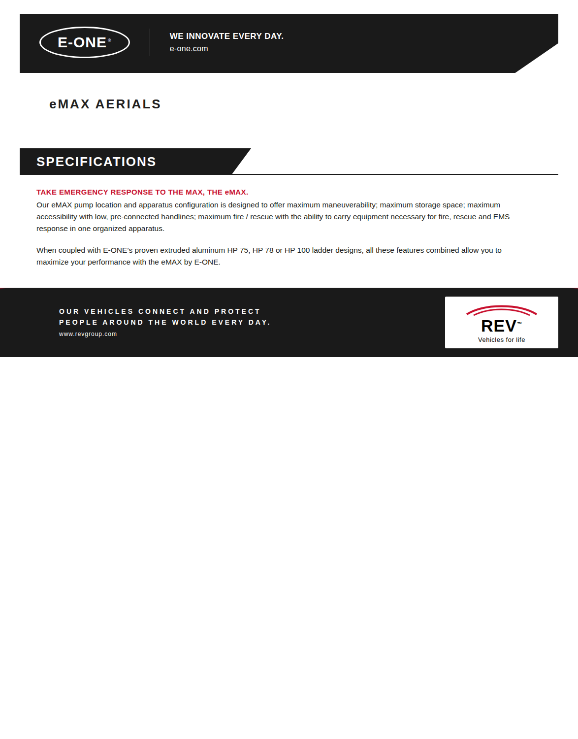E‑ONE®
WE INNOVATE EVERY DAY.
e-one.com
eMAX AERIALS
SPECIFICATIONS
TAKE EMERGENCY RESPONSE TO THE MAX, THE eMAX.
Our eMAX pump location and apparatus configuration is designed to offer maximum maneuverability; maximum storage space; maximum accessibility with low, pre-connected handlines; maximum fire / rescue with the ability to carry equipment necessary for fire, rescue and EMS response in one organized apparatus.
When coupled with E-ONE’s proven extruded aluminum HP 75, HP 78 or HP 100 ladder designs, all these features combined allow you to maximize your performance with the eMAX by E-ONE.
OUR VEHICLES CONNECT AND PROTECT
PEOPLE AROUND THE WORLD EVERY DAY.
www.revgroup.com
REV™
Vehicles for life